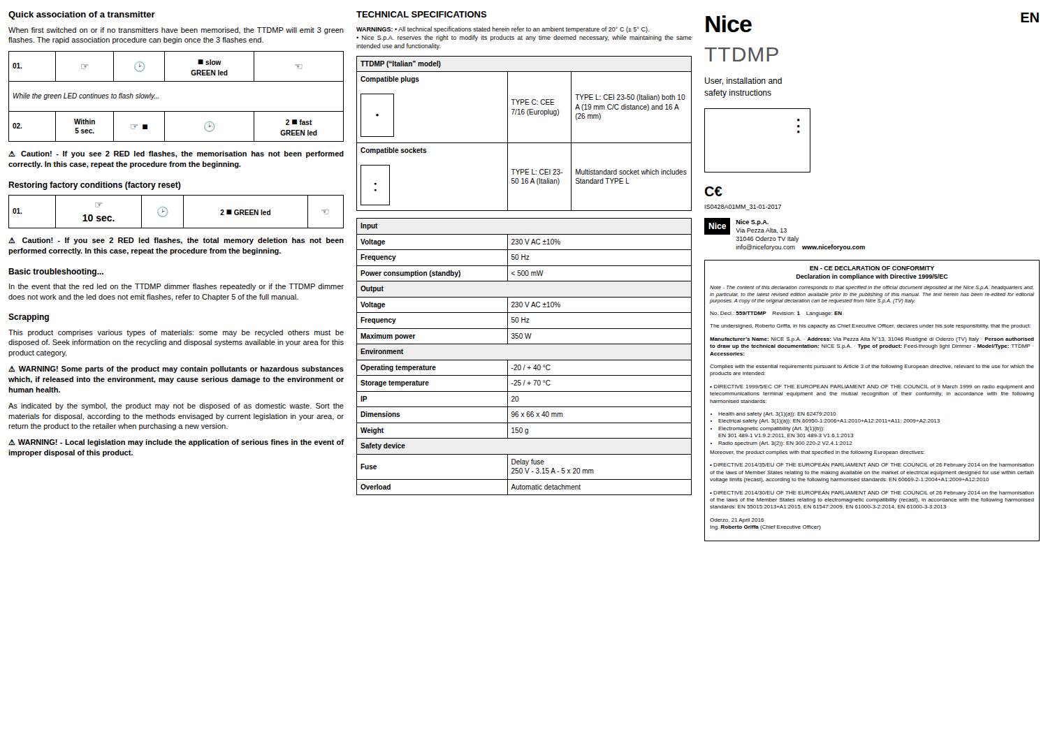Quick association of a transmitter
When first switched on or if no transmitters have been memorised, the TTDMP will emit 3 green flashes. The rapid association procedure can begin once the 3 flashes end.
| 01. | ☞ | 🕑 | ■ slow GREEN led | ☜ |
| While the green LED continues to flash slowly... |
| 02. | Within 5 sec. | ☞ ■ | 🕑 | 2 ■ fast GREEN led |
Caution! - If you see 2 RED led flashes, the memorisation has not been performed correctly. In this case, repeat the procedure from the beginning.
Restoring factory conditions (factory reset)
| 01. | ☞ 10 sec. | 🕑 | 2 ■ GREEN led | ☜ |
Caution! - If you see 2 RED led flashes, the total memory deletion has not been performed correctly. In this case, repeat the procedure from the beginning.
Basic troubleshooting...
In the event that the red led on the TTDMP dimmer flashes repeatedly or if the TTDMP dimmer does not work and the led does not emit flashes, refer to Chapter 5 of the full manual.
Scrapping
This product comprises various types of materials: some may be recycled others must be disposed of. Seek information on the recycling and disposal systems available in your area for this product category.
WARNING! Some parts of the product may contain pollutants or hazardous substances which, if released into the environment, may cause serious damage to the environment or human health.
As indicated by the symbol, the product may not be disposed of as domestic waste. Sort the materials for disposal, according to the methods envisaged by current legislation in your area, or return the product to the retailer when purchasing a new version.
WARNING! - Local legislation may include the application of serious fines in the event of improper disposal of this product.
TECHNICAL SPECIFICATIONS
WARNINGS: • All technical specifications stated herein refer to an ambient temperature of 20° C (± 5° C).
• Nice S.p.A. reserves the right to modify its products at any time deemed necessary, while maintaining the same intended use and functionality.
| TTDMP (“Italian” model) |
| --- |
| Compatible plugs | TYPE C: CEE 7/16 (Europlug) | TYPE L: CEI 23-50 (Italian) both 10 A (19 mm C/C distance) and 16 A (26 mm) |
| Compatible sockets | TYPE L: CEI 23-50 16 A (Italian) | Multistandard socket which includes Standard TYPE L |
| Input |
| --- |
| Voltage | 230 V AC ±10% |
| Frequency | 50 Hz |
| Power consumption (standby) | < 500 mW |
| Output |
| Voltage | 230 V AC ±10% |
| Frequency | 50 Hz |
| Maximum power | 350 W |
| Environment |
| Operating temperature | -20 / + 40 °C |
| Storage temperature | -25 / + 70 °C |
| IP | 20 |
| Dimensions | 96 x 66 x 40 mm |
| Weight | 150 g |
| Safety device |
| Fuse | Delay fuse 250 V - 3.15 A - 5 x 20 mm |
| Overload | Automatic detachment |
EN
Nice
TTDMP
User, installation and
safety instructions
C€
IS0428A01MM_31-01-2017
Nice
Nice S.p.A.
Via Pezza Alta, 13
31046 Oderzo TV Italy
info@niceforyou.com www.niceforyou.com
EN - CE DECLARATION OF CONFORMITY
Declaration in compliance with Directive 1999/5/EC
Note - The content of this declaration corresponds to that specified in the official document deposited at the Nice S.p.A. headquarters and, in particular, to the latest revised edition available prior to the publishing of this manual. The text herein has been re-edited for editorial purposes. A copy of the original declaration can be requested from Nice S.p.A. (TV) Italy.
No. Decl.: 559/TTDMP Revision: 1 Language: EN
The undersigned, Roberto Griffa, in his capacity as Chief Executive Officer, declares under his sole responsibility, that the product:
Manufacturer’s Name: NICE S.p.A. · Address: Via Pezza Alta N°13, 31046 Rustignè di Oderzo (TV) Italy · Person authorised to draw up the technical documentation: NICE S.p.A. · Type of product: Feed-through light Dimmer - Model/Type: TTDMP · Accessories:
Complies with the essential requirements pursuant to Article 3 of the following European directive, relevant to the use for which the products are intended:
• DIRECTIVE 1999/5/EC OF THE EUROPEAN PARLIAMENT AND OF THE COUNCIL of 9 March 1999 on radio equipment and telecommunications terminal equipment and the mutual recognition of their conformity, in accordance with the following harmonised standards:
Health and safety (Art. 3(1)(a)): EN 62479:2010
Electrical safety (Art. 3(1)(a)): EN 60950-1:2006+A1:2010+A12:2011+A11: 2009+A2:2013
Electromagnetic compatibility (Art. 3(1)(b)):
EN 301 489-1 V1.9.2:2011, EN 301 489-3 V1.6.1:2013
Radio spectrum (Art. 3(2)): EN 300 220-2 V2.4.1:2012
Moreover, the product complies with that specified in the following European directives:
• DIRECTIVE 2014/35/EU OF THE EUROPEAN PARLIAMENT AND OF THE COUNCIL of 26 February 2014 on the harmonisation of the laws of Member States relating to the making available on the market of electrical equipment designed for use within certain voltage limits (recast), according to the following harmonised standards: EN 60669-2-1:2004+A1:2009+A12:2010
• DIRECTIVE 2014/30/EU OF THE EUROPEAN PARLIAMENT AND OF THE COUNCIL of 26 February 2014 on the harmonisation of the laws of the Member States relating to electromagnetic compatibility (recast), in accordance with the following harmonised standards: EN 55015:2013+A1:2015, EN 61547:2009, EN 61000-3-2:2014, EN 61000-3-3:2013
Oderzo, 21 April 2016
Ing. Roberto Griffa (Chief Executive Officer)